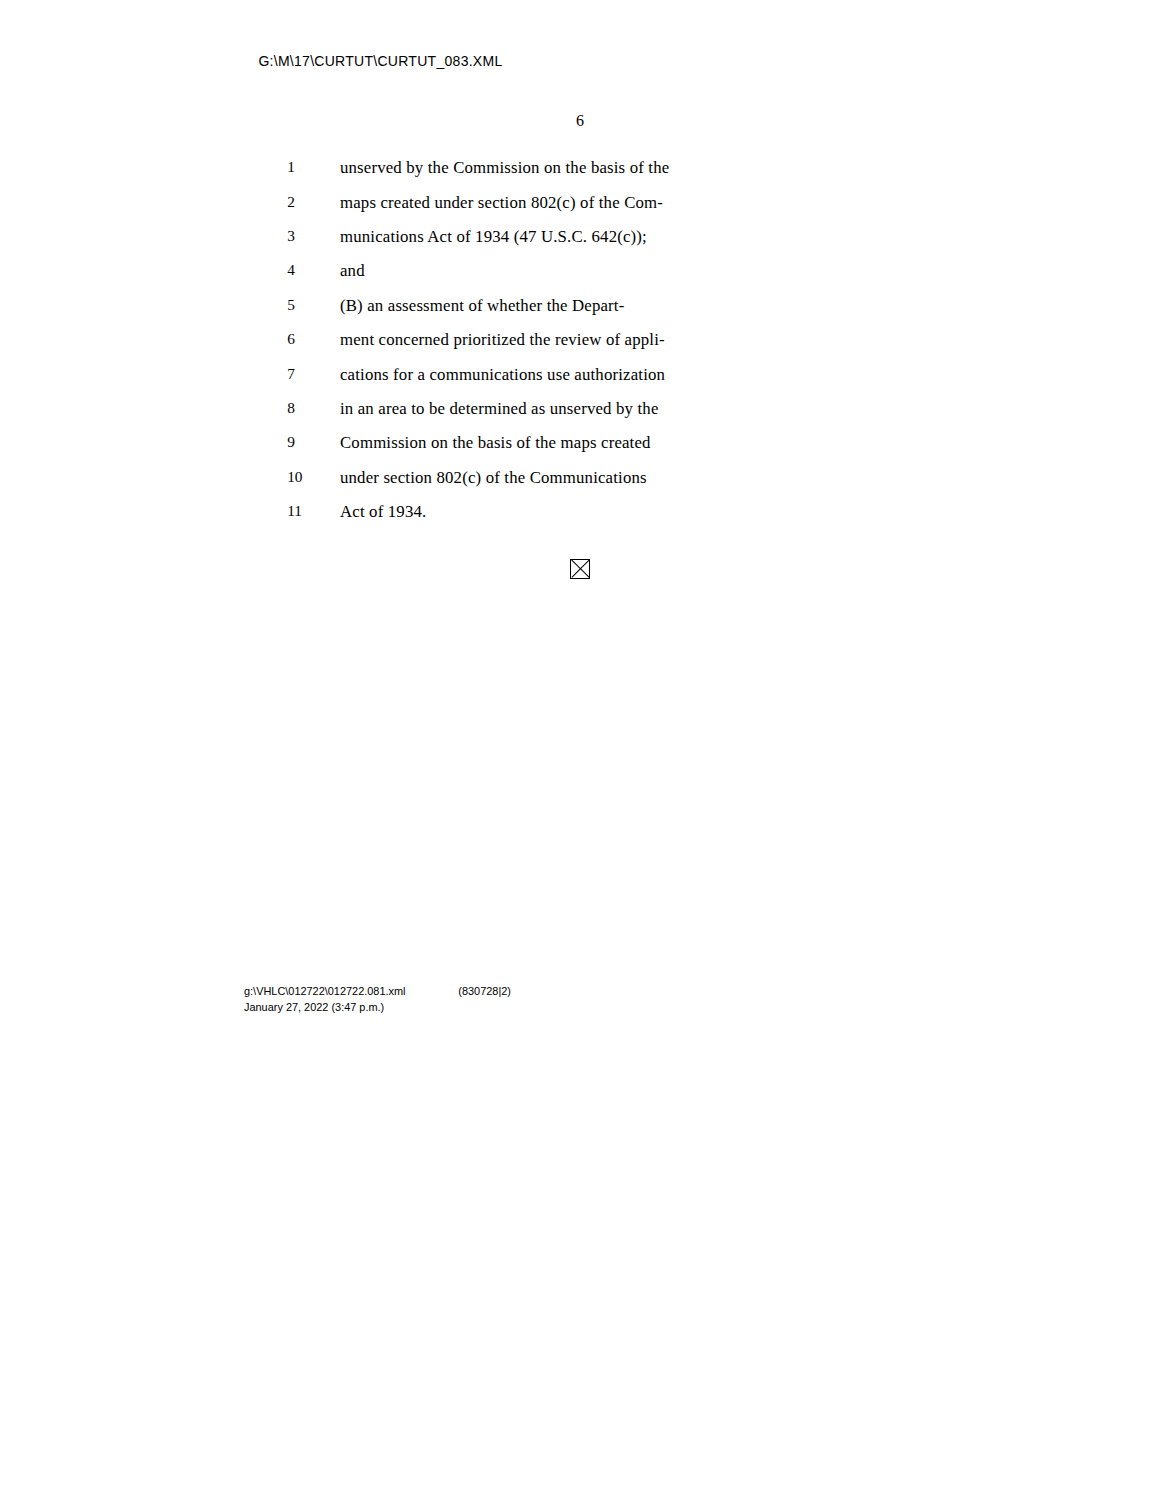G:\M\17\CURTUT\CURTUT_083.XML
6
| 1 | unserved by the Commission on the basis of the |
| 2 | maps created under section 802(c) of the Com- |
| 3 | munications Act of 1934 (47 U.S.C. 642(c)); |
| 4 | and |
| 5 | (B) an assessment of whether the Depart- |
| 6 | ment concerned prioritized the review of appli- |
| 7 | cations for a communications use authorization |
| 8 | in an area to be determined as unserved by the |
| 9 | Commission on the basis of the maps created |
| 10 | under section 802(c) of the Communications |
| 11 | Act of 1934. |
g:\VHLC\012722\012722.081.xml(830728|2)
January 27, 2022 (3:47 p.m.)